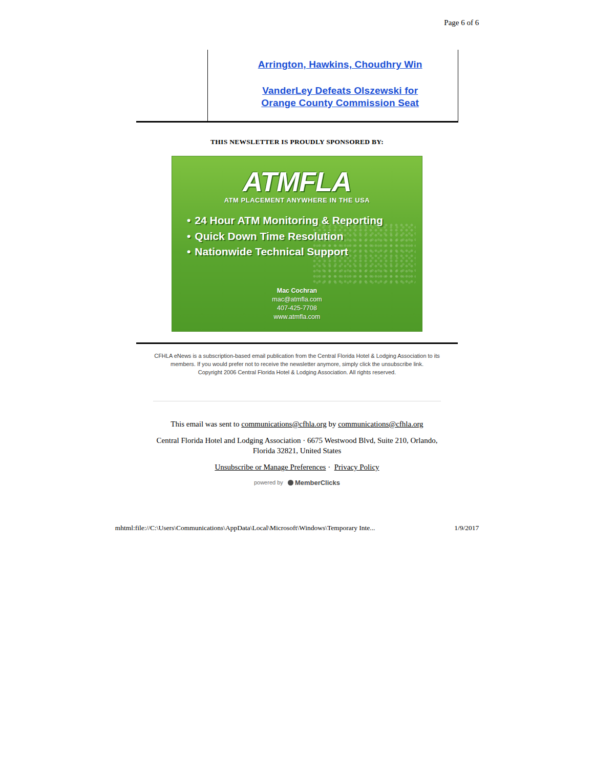Page 6 of 6
Arrington, Hawkins, Choudhry Win VanderLey Defeats Olszewski for
Orange County Commission Seat
THIS NEWSLETTER IS PROUDLY SPONSORED BY:
ATMFLA
ATM PLACEMENT ANYWHERE IN THE USA
24 Hour ATM Monitoring & Reporting
Quick Down Time Resolution
Nationwide Technical Support
Mac Cochran
mac@atmfla.com
407-425-7708
www.atmfla.com
CFHLA eNews is a subscription-based email publication from the Central Florida Hotel & Lodging Association to its members. If you would prefer not to receive the newsletter anymore, simply click the unsubscribe link.
Copyright 2006 Central Florida Hotel & Lodging Association. All rights reserved.
This email was sent to communications@cfhla.org by communications@cfhla.org
Central Florida Hotel and Lodging Association · 6675 Westwood Blvd, Suite 210, Orlando, Florida 32821, United States
Unsubscribe or Manage Preferences · Privacy Policy
powered by MemberClicks
mhtml:file://C:\Users\Communications\AppData\Local\Microsoft\Windows\Temporary Inte... 1/9/2017